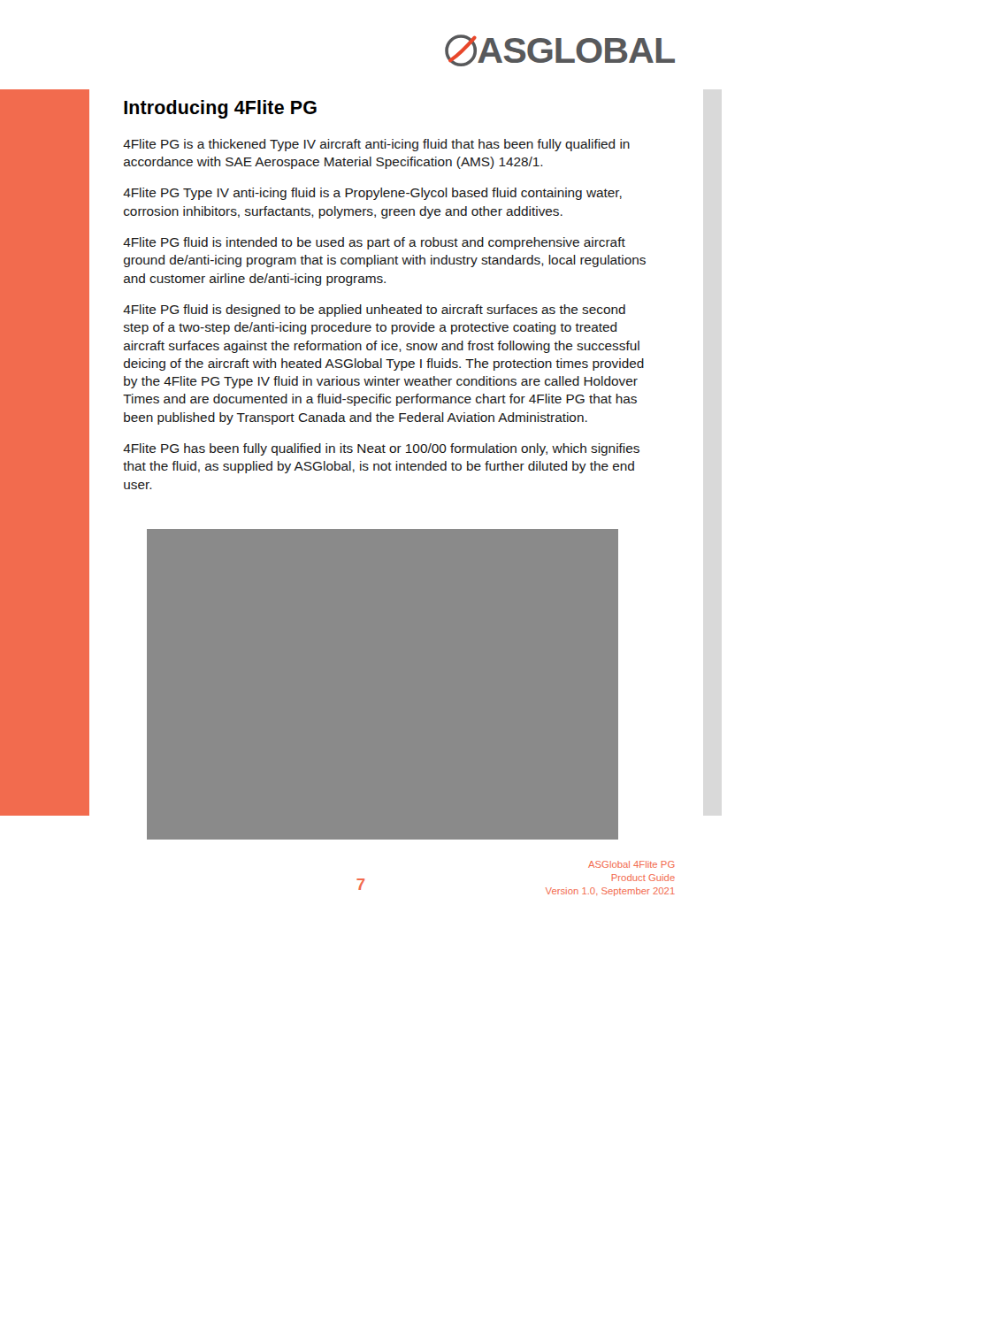ASGLOBAL
Introducing 4Flite PG
4Flite PG is a thickened Type IV aircraft anti-icing fluid that has been fully qualified in accordance with SAE Aerospace Material Specification (AMS) 1428/1.
4Flite PG Type IV anti-icing fluid is a Propylene-Glycol based fluid containing water, corrosion inhibitors, surfactants, polymers, green dye and other additives.
4Flite PG fluid is intended to be used as part of a robust and comprehensive aircraft ground de/anti-icing program that is compliant with industry standards, local regulations and customer airline de/anti-icing programs.
4Flite PG fluid is designed to be applied unheated to aircraft surfaces as the second step of a two-step de/anti-icing procedure to provide a protective coating to treated aircraft surfaces against the reformation of ice, snow and frost following the successful deicing of the aircraft with heated ASGlobal Type I fluids. The protection times provided by the 4Flite PG Type IV fluid in various winter weather conditions are called Holdover Times and are documented in a fluid-specific performance chart for 4Flite PG that has been published by Transport Canada and the Federal Aviation Administration.
4Flite PG has been fully qualified in its Neat or 100/00 formulation only, which signifies that the fluid, as supplied by ASGlobal, is not intended to be further diluted by the end user.
7
ASGlobal 4Flite PG
Product Guide
Version 1.0, September 2021